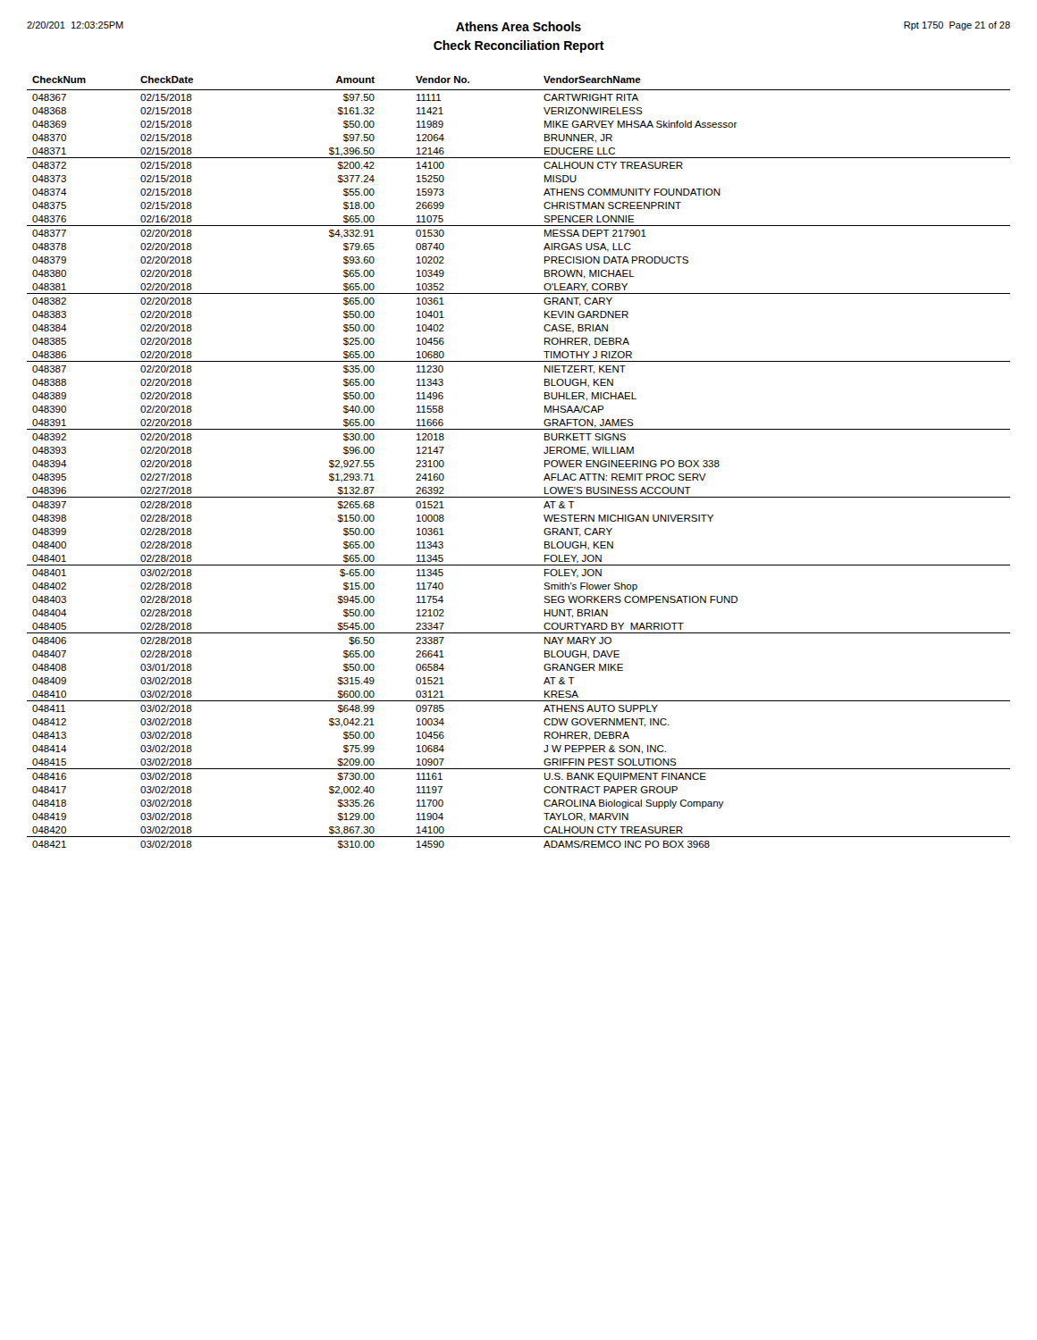2/20/201 12:03:25PM
Athens Area Schools
Check Reconciliation Report
Rpt 1750 Page 21 of 28
| CheckNum | CheckDate | Amount | Vendor No. | VendorSearchName |
| --- | --- | --- | --- | --- |
| 048367 | 02/15/2018 | $97.50 | 11111 | CARTWRIGHT RITA |
| 048368 | 02/15/2018 | $161.32 | 11421 | VERIZONWIRELESS |
| 048369 | 02/15/2018 | $50.00 | 11989 | MIKE GARVEY MHSAA Skinfold Assessor |
| 048370 | 02/15/2018 | $97.50 | 12064 | BRUNNER, JR |
| 048371 | 02/15/2018 | $1,396.50 | 12146 | EDUCERE LLC |
| 048372 | 02/15/2018 | $200.42 | 14100 | CALHOUN CTY TREASURER |
| 048373 | 02/15/2018 | $377.24 | 15250 | MISDU |
| 048374 | 02/15/2018 | $55.00 | 15973 | ATHENS COMMUNITY FOUNDATION |
| 048375 | 02/15/2018 | $18.00 | 26699 | CHRISTMAN SCREENPRINT |
| 048376 | 02/16/2018 | $65.00 | 11075 | SPENCER LONNIE |
| 048377 | 02/20/2018 | $4,332.91 | 01530 | MESSA DEPT 217901 |
| 048378 | 02/20/2018 | $79.65 | 08740 | AIRGAS USA, LLC |
| 048379 | 02/20/2018 | $93.60 | 10202 | PRECISION DATA PRODUCTS |
| 048380 | 02/20/2018 | $65.00 | 10349 | BROWN, MICHAEL |
| 048381 | 02/20/2018 | $65.00 | 10352 | O'LEARY, CORBY |
| 048382 | 02/20/2018 | $65.00 | 10361 | GRANT, CARY |
| 048383 | 02/20/2018 | $50.00 | 10401 | KEVIN GARDNER |
| 048384 | 02/20/2018 | $50.00 | 10402 | CASE, BRIAN |
| 048385 | 02/20/2018 | $25.00 | 10456 | ROHRER, DEBRA |
| 048386 | 02/20/2018 | $65.00 | 10680 | TIMOTHY J RIZOR |
| 048387 | 02/20/2018 | $35.00 | 11230 | NIETZERT, KENT |
| 048388 | 02/20/2018 | $65.00 | 11343 | BLOUGH, KEN |
| 048389 | 02/20/2018 | $50.00 | 11496 | BUHLER, MICHAEL |
| 048390 | 02/20/2018 | $40.00 | 11558 | MHSAA/CAP |
| 048391 | 02/20/2018 | $65.00 | 11666 | GRAFTON, JAMES |
| 048392 | 02/20/2018 | $30.00 | 12018 | BURKETT SIGNS |
| 048393 | 02/20/2018 | $96.00 | 12147 | JEROME, WILLIAM |
| 048394 | 02/20/2018 | $2,927.55 | 23100 | POWER ENGINEERING PO BOX 338 |
| 048395 | 02/27/2018 | $1,293.71 | 24160 | AFLAC ATTN: REMIT PROC SERV |
| 048396 | 02/27/2018 | $132.87 | 26392 | LOWE'S BUSINESS ACCOUNT |
| 048397 | 02/28/2018 | $265.68 | 01521 | AT & T |
| 048398 | 02/28/2018 | $150.00 | 10008 | WESTERN MICHIGAN UNIVERSITY |
| 048399 | 02/28/2018 | $50.00 | 10361 | GRANT, CARY |
| 048400 | 02/28/2018 | $65.00 | 11343 | BLOUGH, KEN |
| 048401 | 02/28/2018 | $65.00 | 11345 | FOLEY, JON |
| 048401 | 03/02/2018 | $-65.00 | 11345 | FOLEY, JON |
| 048402 | 02/28/2018 | $15.00 | 11740 | Smith's Flower Shop |
| 048403 | 02/28/2018 | $945.00 | 11754 | SEG WORKERS COMPENSATION FUND |
| 048404 | 02/28/2018 | $50.00 | 12102 | HUNT, BRIAN |
| 048405 | 02/28/2018 | $545.00 | 23347 | COURTYARD BY MARRIOTT |
| 048406 | 02/28/2018 | $6.50 | 23387 | NAY MARY JO |
| 048407 | 02/28/2018 | $65.00 | 26641 | BLOUGH, DAVE |
| 048408 | 03/01/2018 | $50.00 | 06584 | GRANGER MIKE |
| 048409 | 03/02/2018 | $315.49 | 01521 | AT & T |
| 048410 | 03/02/2018 | $600.00 | 03121 | KRESA |
| 048411 | 03/02/2018 | $648.99 | 09785 | ATHENS AUTO SUPPLY |
| 048412 | 03/02/2018 | $3,042.21 | 10034 | CDW GOVERNMENT, INC. |
| 048413 | 03/02/2018 | $50.00 | 10456 | ROHRER, DEBRA |
| 048414 | 03/02/2018 | $75.99 | 10684 | J W PEPPER & SON, INC. |
| 048415 | 03/02/2018 | $209.00 | 10907 | GRIFFIN PEST SOLUTIONS |
| 048416 | 03/02/2018 | $730.00 | 11161 | U.S. BANK EQUIPMENT FINANCE |
| 048417 | 03/02/2018 | $2,002.40 | 11197 | CONTRACT PAPER GROUP |
| 048418 | 03/02/2018 | $335.26 | 11700 | CAROLINA Biological Supply Company |
| 048419 | 03/02/2018 | $129.00 | 11904 | TAYLOR, MARVIN |
| 048420 | 03/02/2018 | $3,867.30 | 14100 | CALHOUN CTY TREASURER |
| 048421 | 03/02/2018 | $310.00 | 14590 | ADAMS/REMCO INC PO BOX 3968 |